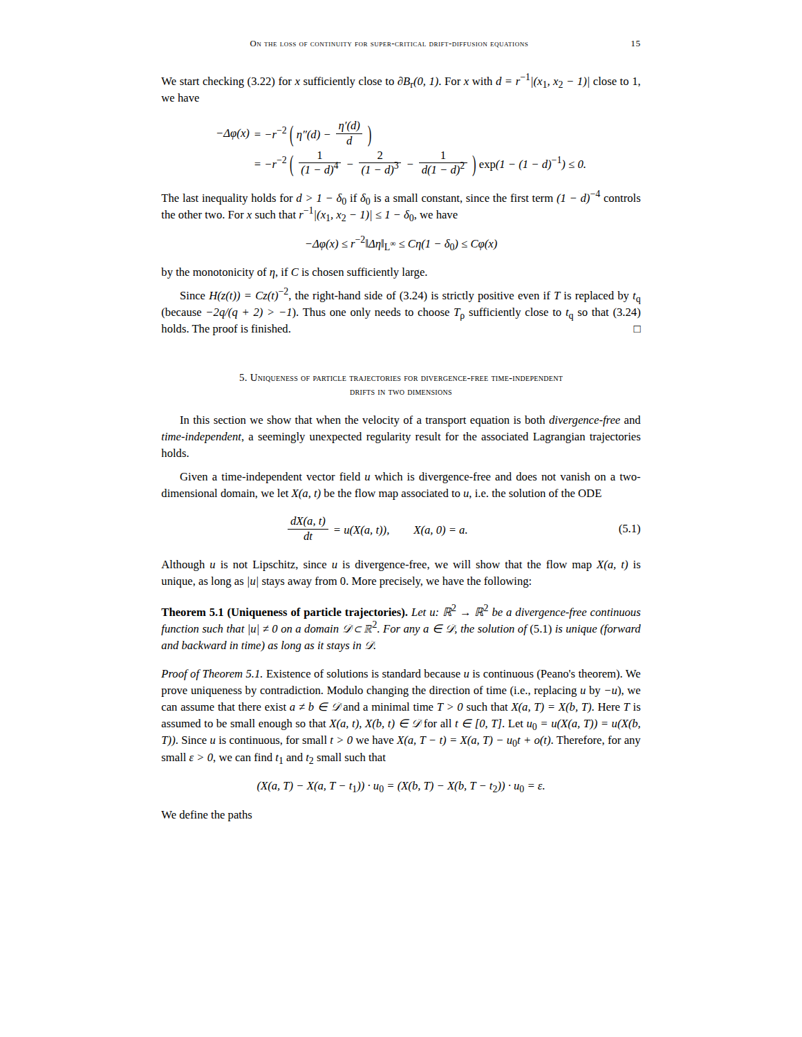On the loss of continuity for super-critical drift-diffusion equations 15
We start checking (3.22) for x sufficiently close to ∂Br(0, 1). For x with d = r−1|(x1, x2 − 1)| close to 1, we have
−Δφ(x) = −r−2 ( η″(d) − η′(d) d ) = −r−2 ( 1(1 − d)4 − 2(1 − d)3 − 1 d(1 − d)2 ) exp(1 − (1 − d)−1) ≤ 0.
The last inequality holds for d > 1 − δ0 if δ0 is a small constant, since the first term (1 − d)−4 controls the other two. For x such that r−1|(x1, x2 − 1)| ≤ 1 − δ0, we have
−Δφ(x) ≤ r−2‖Δη‖L∞ ≤ Cη(1 − δ0) ≤ Cφ(x)
by the monotonicity of η, if C is chosen sufficiently large.
Since H(z(t)) = Cz(t)−2, the right-hand side of (3.24) is strictly positive even if T is replaced by tq (because −2q/(q + 2) > −1). Thus one only needs to choose Tρ sufficiently close to tq so that (3.24) holds. The proof is finished. □
5. Uniqueness of particle trajectories for divergence-free time-independent
drifts in two dimensions
In this section we show that when the velocity of a transport equation is both divergence-free and time-independent, a seemingly unexpected regularity result for the associated Lagrangian trajectories holds.
Given a time-independent vector field u which is divergence-free and does not vanish on a two-dimensional domain, we let X(a, t) be the flow map associated to u, i.e. the solution of the ODE
dX(a, t) dt = u(X(a, t)), X(a, 0) = a. (5.1)
Although u is not Lipschitz, since u is divergence-free, we will show that the flow map X(a, t) is unique, as long as |u| stays away from 0. More precisely, we have the following:
Theorem 5.1 (Uniqueness of particle trajectories). Let u: ℝ2 → ℝ2 be a divergence-free continuous function such that |u| ≠ 0 on a domain 𝒟 ⊂ ℝ2. For any a ∈ 𝒟, the solution of (5.1) is unique (forward and backward in time) as long as it stays in 𝒟.
Proof of Theorem 5.1. Existence of solutions is standard because u is continuous (Peano's theorem). We prove uniqueness by contradiction. Modulo changing the direction of time (i.e., replacing u by −u), we can assume that there exist a ≠ b ∈ 𝒟 and a minimal time T > 0 such that X(a, T) = X(b, T). Here T is assumed to be small enough so that X(a, t), X(b, t) ∈ 𝒟 for all t ∈ [0, T]. Let u0 = u(X(a, T)) = u(X(b, T)). Since u is continuous, for small t > 0 we have X(a, T − t) = X(a, T) − u0t + o(t). Therefore, for any small ε > 0, we can find t1 and t2 small such that
(X(a, T) − X(a, T − t1)) · u0 = (X(b, T) − X(b, T − t2)) · u0 = ε.
We define the paths